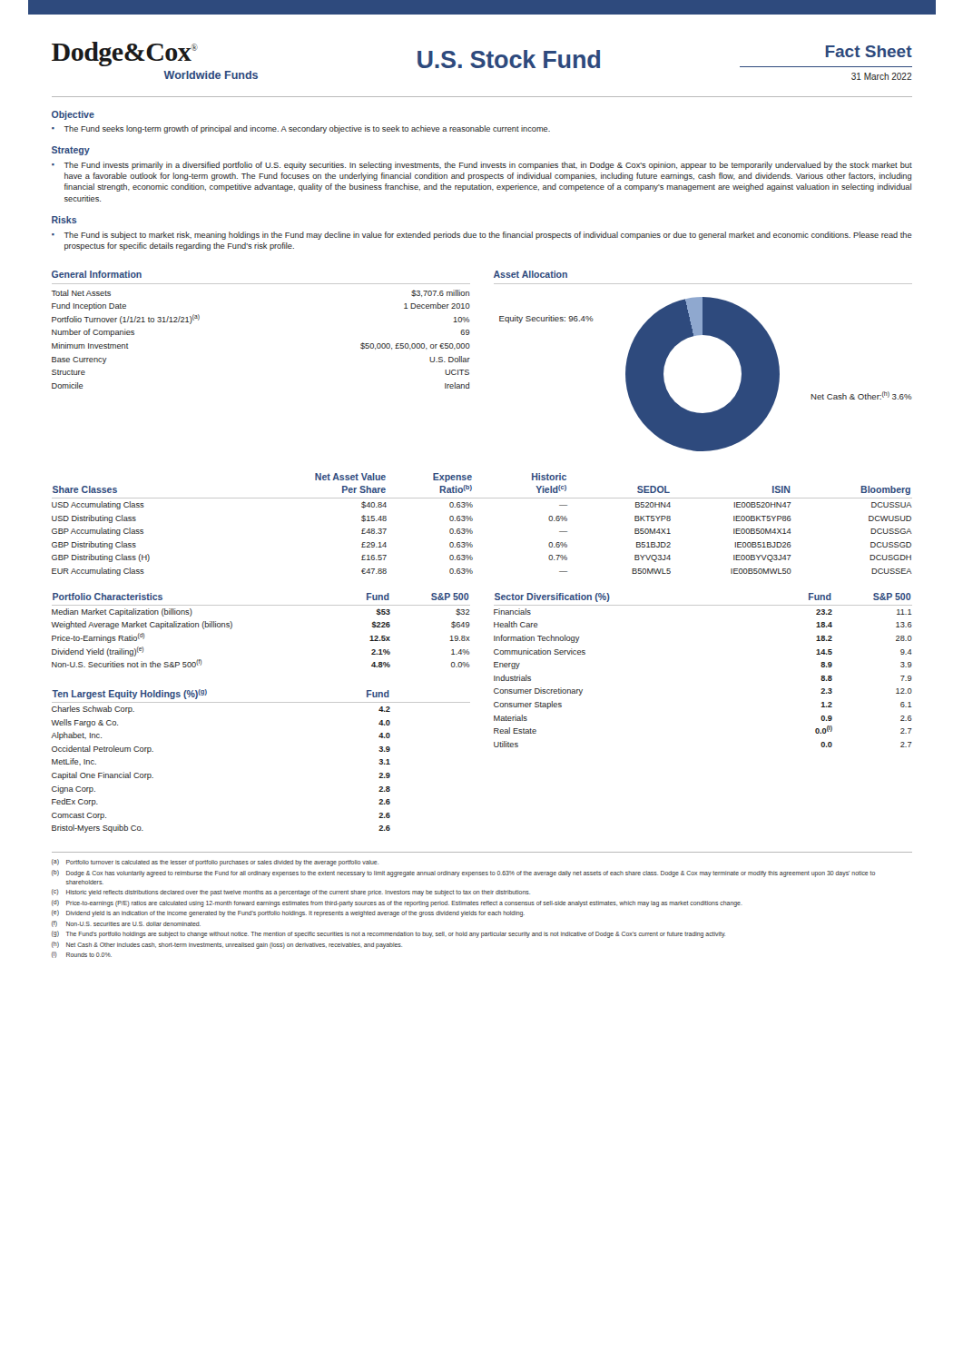Dodge&Cox®
Worldwide Funds
U.S. Stock Fund
Fact Sheet
31 March 2022
Objective
The Fund seeks long-term growth of principal and income. A secondary objective is to seek to achieve a reasonable current income.
Strategy
The Fund invests primarily in a diversified portfolio of U.S. equity securities. In selecting investments, the Fund invests in companies that, in Dodge & Cox's opinion, appear to be temporarily undervalued by the stock market but have a favorable outlook for long-term growth. The Fund focuses on the underlying financial condition and prospects of individual companies, including future earnings, cash flow, and dividends. Various other factors, including financial strength, economic condition, competitive advantage, quality of the business franchise, and the reputation, experience, and competence of a company's management are weighed against valuation in selecting individual securities.
Risks
The Fund is subject to market risk, meaning holdings in the Fund may decline in value for extended periods due to the financial prospects of individual companies or due to general market and economic conditions. Please read the prospectus for specific details regarding the Fund's risk profile.
General Information
| Total Net Assets | $3,707.6 million |
| Fund Inception Date | 1 December 2010 |
| Portfolio Turnover (1/1/21 to 31/12/21) (a) | 10% |
| Number of Companies | 69 |
| Minimum Investment | $50,000, £50,000, or €50,000 |
| Base Currency | U.S. Dollar |
| Structure | UCITS |
| Domicile | Ireland |
Asset Allocation
Equity Securities: 96.4%
Net Cash & Other:(h) 3.6%
| Share Classes | Net Asset Value Per Share | Expense Ratio (b) | Historic Yield (c) | SEDOL | ISIN | Bloomberg |
| --- | --- | --- | --- | --- | --- | --- |
| USD Accumulating Class | $40.84 | 0.63% | — | B520HN4 | IE00B520HN47 | DCUSSUA |
| USD Distributing Class | $15.48 | 0.63% | 0.6% | BKT5YP8 | IE00BKT5YP86 | DCWUSUD |
| GBP Accumulating Class | £48.37 | 0.63% | — | B50M4X1 | IE00B50M4X14 | DCUSSGA |
| GBP Distributing Class | £29.14 | 0.63% | 0.6% | B51BJD2 | IE00B51BJD26 | DCUSSGD |
| GBP Distributing Class (H) | £16.57 | 0.63% | 0.7% | BYVQ3J4 | IE00BYVQ3J47 | DCUSGDH |
| EUR Accumulating Class | €47.88 | 0.63% | — | B50MWL5 | IE00B50MWL50 | DCUSSEA |
| Portfolio Characteristics | Fund | S&P 500 |
| --- | --- | --- |
| Median Market Capitalization (billions) | $53 | $32 |
| Weighted Average Market Capitalization (billions) | $226 | $649 |
| Price-to-Earnings Ratio (d) | 12.5x | 19.8x |
| Dividend Yield (trailing) (e) | 2.1% | 1.4% |
| Non-U.S. Securities not in the S&P 500 (f) | 4.8% | 0.0% |
| Ten Largest Equity Holdings (%) (g) | Fund | |
| --- | --- | --- |
| Charles Schwab Corp. | 4.2 | |
| Wells Fargo & Co. | 4.0 | |
| Alphabet, Inc. | 4.0 | |
| Occidental Petroleum Corp. | 3.9 | |
| MetLife, Inc. | 3.1 | |
| Capital One Financial Corp. | 2.9 | |
| Cigna Corp. | 2.8 | |
| FedEx Corp. | 2.6 | |
| Comcast Corp. | 2.6 | |
| Bristol-Myers Squibb Co. | 2.6 | |
| Sector Diversification (%) | Fund | S&P 500 |
| --- | --- | --- |
| Financials | 23.2 | 11.1 |
| Health Care | 18.4 | 13.6 |
| Information Technology | 18.2 | 28.0 |
| Communication Services | 14.5 | 9.4 |
| Energy | 8.9 | 3.9 |
| Industrials | 8.8 | 7.9 |
| Consumer Discretionary | 2.3 | 12.0 |
| Consumer Staples | 1.2 | 6.1 |
| Materials | 0.9 | 2.6 |
| Real Estate | 0.0 (i) | 2.7 |
| Utilites | 0.0 | 2.7 |
(a) Portfolio turnover is calculated as the lesser of portfolio purchases or sales divided by the average portfolio value.
(b) Dodge & Cox has voluntarily agreed to reimburse the Fund for all ordinary expenses to the extent necessary to limit aggregate annual ordinary expenses to 0.63% of the average daily net assets of each share class. Dodge & Cox may terminate or modify this agreement upon 30 days' notice to shareholders.
(c) Historic yield reflects distributions declared over the past twelve months as a percentage of the current share price. Investors may be subject to tax on their distributions.
(d) Price-to-earnings (P/E) ratios are calculated using 12-month forward earnings estimates from third-party sources as of the reporting period. Estimates reflect a consensus of sell-side analyst estimates, which may lag as market conditions change.
(e) Dividend yield is an indication of the income generated by the Fund's portfolio holdings. It represents a weighted average of the gross dividend yields for each holding.
(f) Non-U.S. securities are U.S. dollar denominated.
(g) The Fund's portfolio holdings are subject to change without notice. The mention of specific securities is not a recommendation to buy, sell, or hold any particular security and is not indicative of Dodge & Cox's current or future trading activity.
(h) Net Cash & Other includes cash, short-term investments, unrealised gain (loss) on derivatives, receivables, and payables.
(i) Rounds to 0.0%.